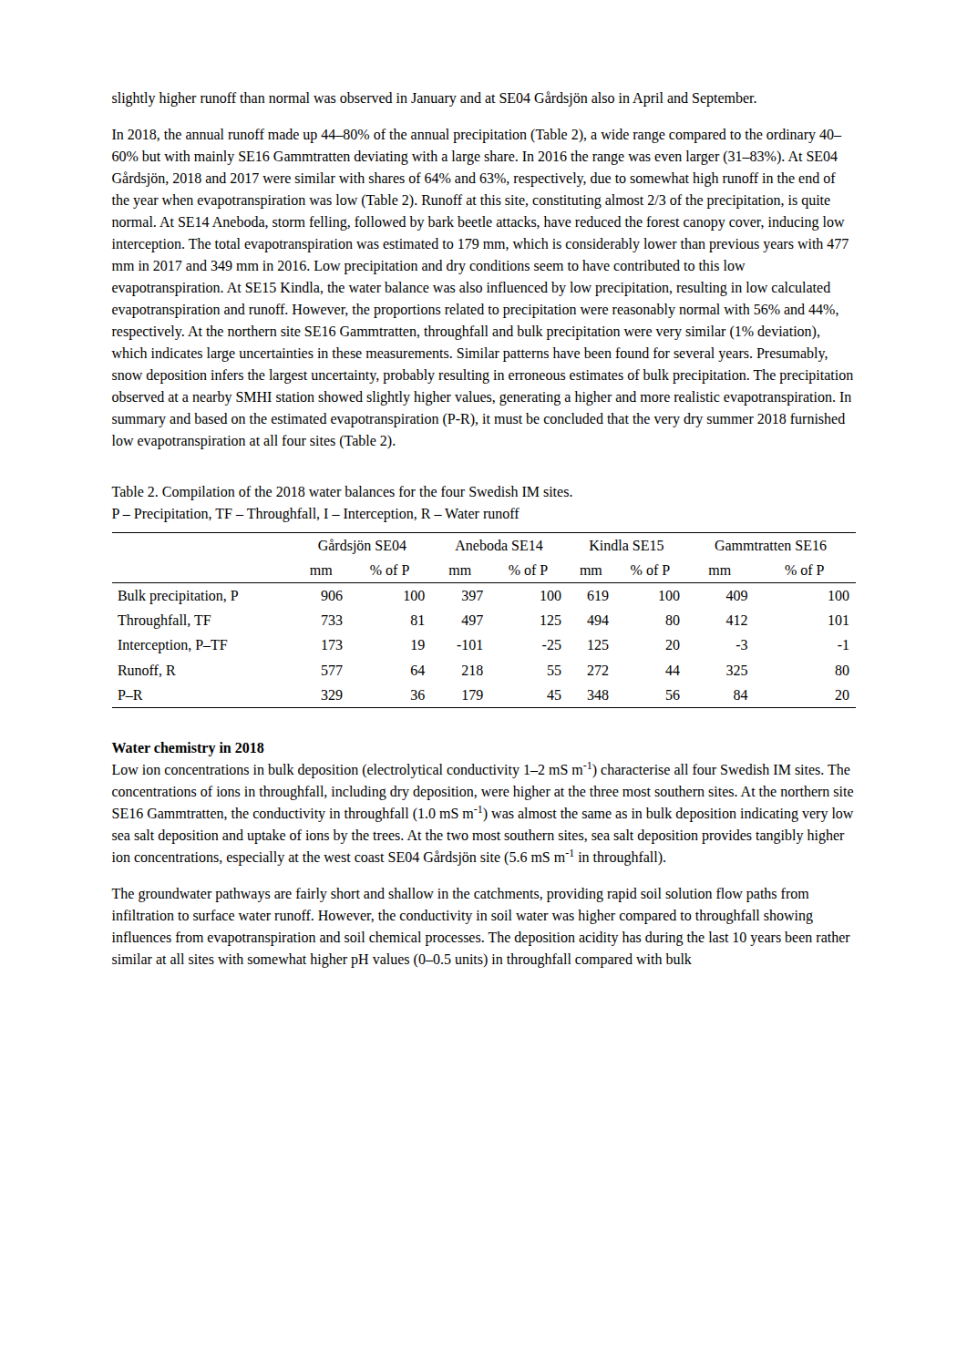slightly higher runoff than normal was observed in January and at SE04 Gårdsjön also in April and September.
In 2018, the annual runoff made up 44–80% of the annual precipitation (Table 2), a wide range compared to the ordinary 40–60% but with mainly SE16 Gammtratten deviating with a large share. In 2016 the range was even larger (31–83%). At SE04 Gårdsjön, 2018 and 2017 were similar with shares of 64% and 63%, respectively, due to somewhat high runoff in the end of the year when evapotranspiration was low (Table 2). Runoff at this site, constituting almost 2/3 of the precipitation, is quite normal. At SE14 Aneboda, storm felling, followed by bark beetle attacks, have reduced the forest canopy cover, inducing low interception. The total evapotranspiration was estimated to 179 mm, which is considerably lower than previous years with 477 mm in 2017 and 349 mm in 2016. Low precipitation and dry conditions seem to have contributed to this low evapotranspiration. At SE15 Kindla, the water balance was also influenced by low precipitation, resulting in low calculated evapotranspiration and runoff. However, the proportions related to precipitation were reasonably normal with 56% and 44%, respectively. At the northern site SE16 Gammtratten, throughfall and bulk precipitation were very similar (1% deviation), which indicates large uncertainties in these measurements. Similar patterns have been found for several years. Presumably, snow deposition infers the largest uncertainty, probably resulting in erroneous estimates of bulk precipitation. The precipitation observed at a nearby SMHI station showed slightly higher values, generating a higher and more realistic evapotranspiration. In summary and based on the estimated evapotranspiration (P-R), it must be concluded that the very dry summer 2018 furnished low evapotranspiration at all four sites (Table 2).
Table 2. Compilation of the 2018 water balances for the four Swedish IM sites.
P – Precipitation, TF – Throughfall, I – Interception, R – Water runoff
| | Gårdsjön SE04 | Aneboda SE14 | Kindla SE15 | Gammtratten SE16 |
| --- | --- | --- | --- | --- |
| | mm | % of P | mm | % of P | mm | % of P | mm | % of P |
| Bulk precipitation, P | 906 | 100 | 397 | 100 | 619 | 100 | 409 | 100 |
| Throughfall, TF | 733 | 81 | 497 | 125 | 494 | 80 | 412 | 101 |
| Interception, P–TF | 173 | 19 | -101 | -25 | 125 | 20 | -3 | -1 |
| Runoff, R | 577 | 64 | 218 | 55 | 272 | 44 | 325 | 80 |
| P–R | 329 | 36 | 179 | 45 | 348 | 56 | 84 | 20 |
Water chemistry in 2018
Low ion concentrations in bulk deposition (electrolytical conductivity 1–2 mS m-1) characterise all four Swedish IM sites. The concentrations of ions in throughfall, including dry deposition, were higher at the three most southern sites. At the northern site SE16 Gammtratten, the conductivity in throughfall (1.0 mS m-1) was almost the same as in bulk deposition indicating very low sea salt deposition and uptake of ions by the trees. At the two most southern sites, sea salt deposition provides tangibly higher ion concentrations, especially at the west coast SE04 Gårdsjön site (5.6 mS m-1 in throughfall).
The groundwater pathways are fairly short and shallow in the catchments, providing rapid soil solution flow paths from infiltration to surface water runoff. However, the conductivity in soil water was higher compared to throughfall showing influences from evapotranspiration and soil chemical processes. The deposition acidity has during the last 10 years been rather similar at all sites with somewhat higher pH values (0–0.5 units) in throughfall compared with bulk